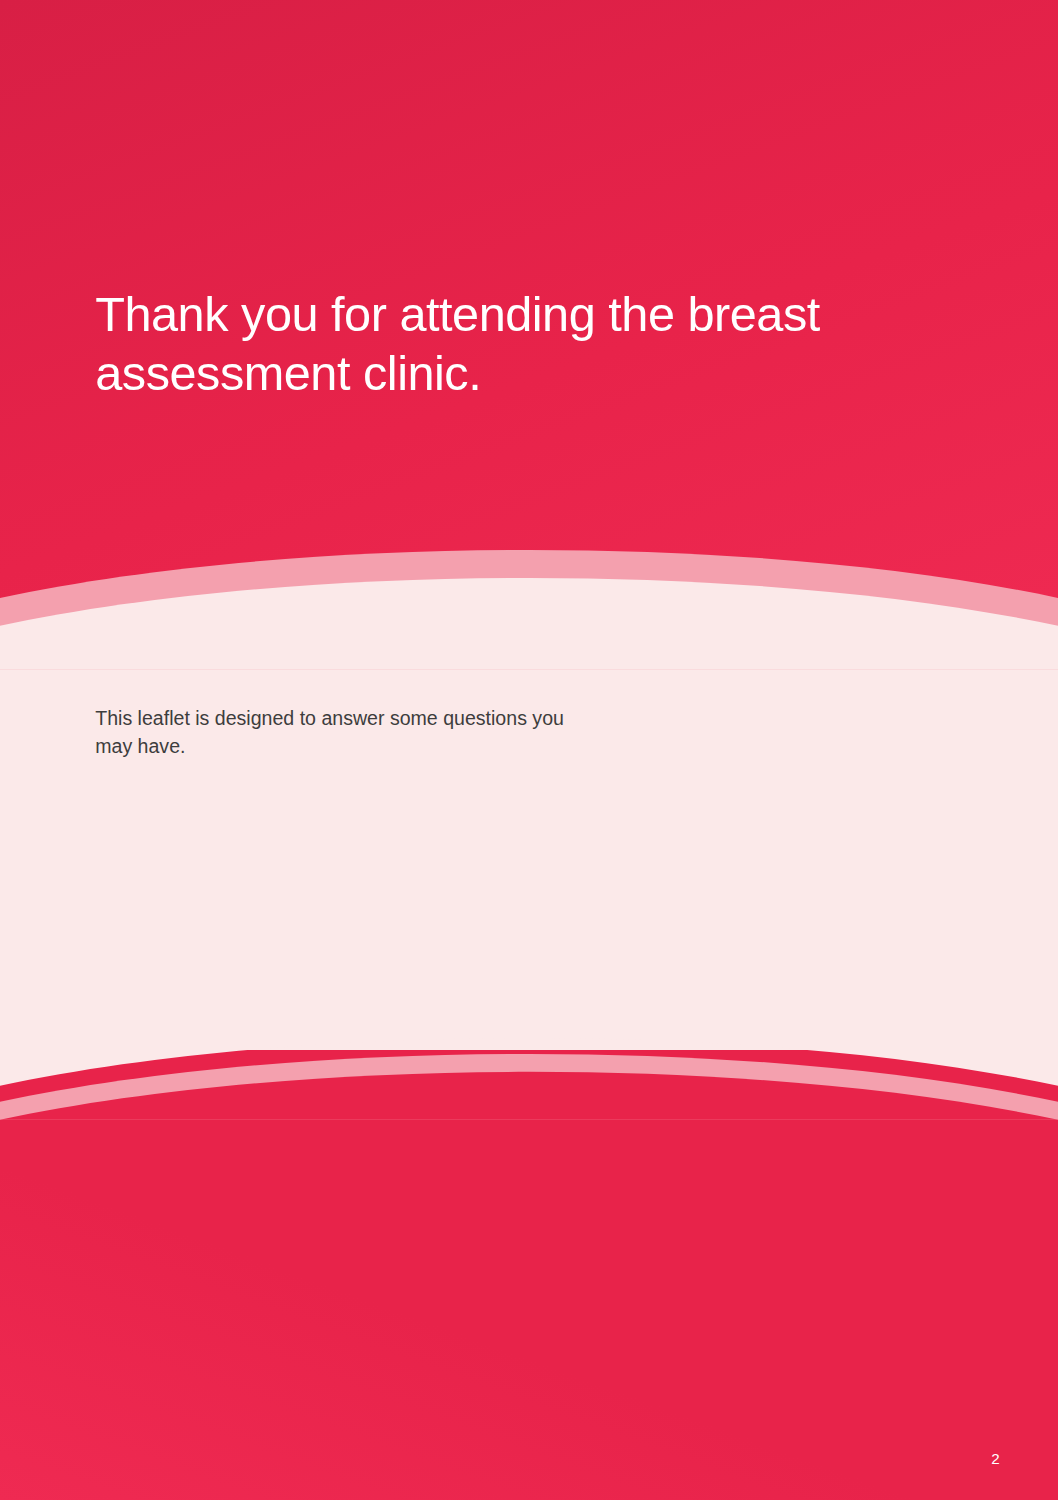Thank you for attending the breast assessment clinic.
This leaflet is designed to answer some questions you may have.
2